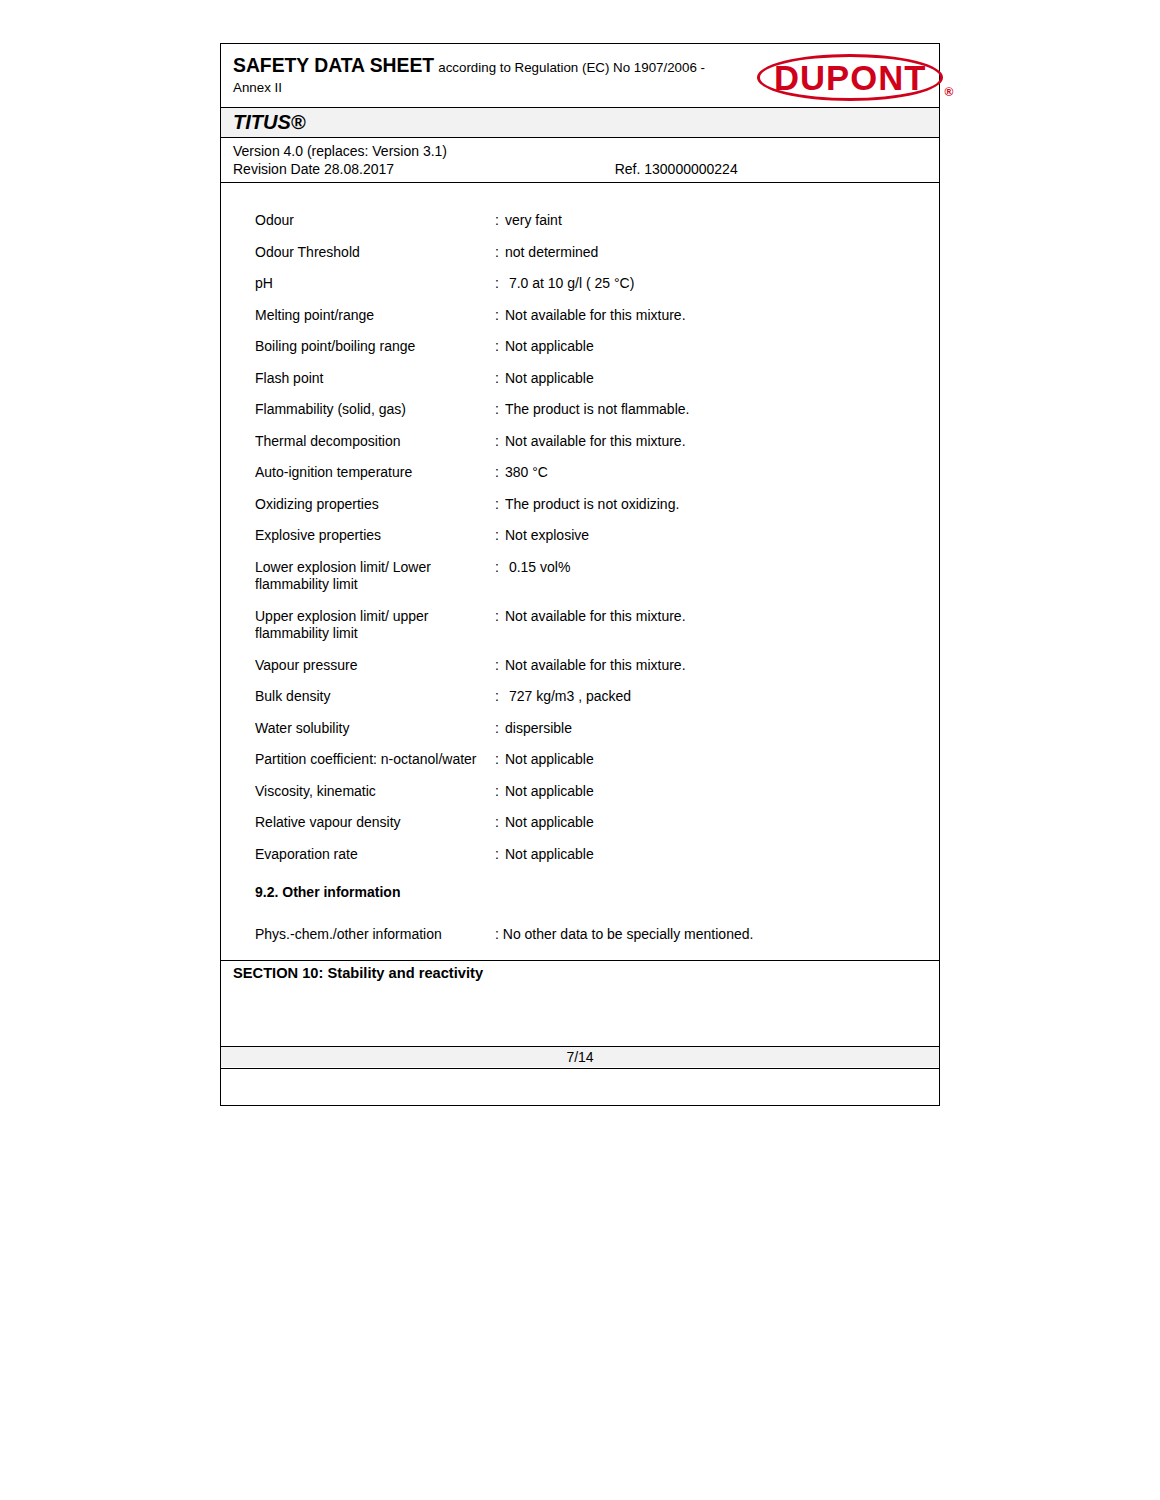SAFETY DATA SHEET according to Regulation (EC) No 1907/2006 -
Annex II
DUPONT®
TITUS®
Version 4.0 (replaces: Version 3.1)
Revision Date 28.08.2017
Ref. 130000000224
| Odour | : | very faint |
| Odour Threshold | : | not determined |
| pH | : | 7.0 at 10 g/l ( 25 °C) |
| Melting point/range | : | Not available for this mixture. |
| Boiling point/boiling range | : | Not applicable |
| Flash point | : | Not applicable |
| Flammability (solid, gas) | : | The product is not flammable. |
| Thermal decomposition | : | Not available for this mixture. |
| Auto-ignition temperature | : | 380 °C |
| Oxidizing properties | : | The product is not oxidizing. |
| Explosive properties | : | Not explosive |
| Lower explosion limit/ Lower flammability limit | : | 0.15 vol% |
| Upper explosion limit/ upper flammability limit | : | Not available for this mixture. |
| Vapour pressure | : | Not available for this mixture. |
| Bulk density | : | 727 kg/m3 , packed |
| Water solubility | : | dispersible |
| Partition coefficient: n-octanol/water | : | Not applicable |
| Viscosity, kinematic | : | Not applicable |
| Relative vapour density | : | Not applicable |
| Evaporation rate | : | Not applicable |
9.2. Other information
Phys.-chem./other information
: No other data to be specially mentioned.
SECTION 10: Stability and reactivity
7/14